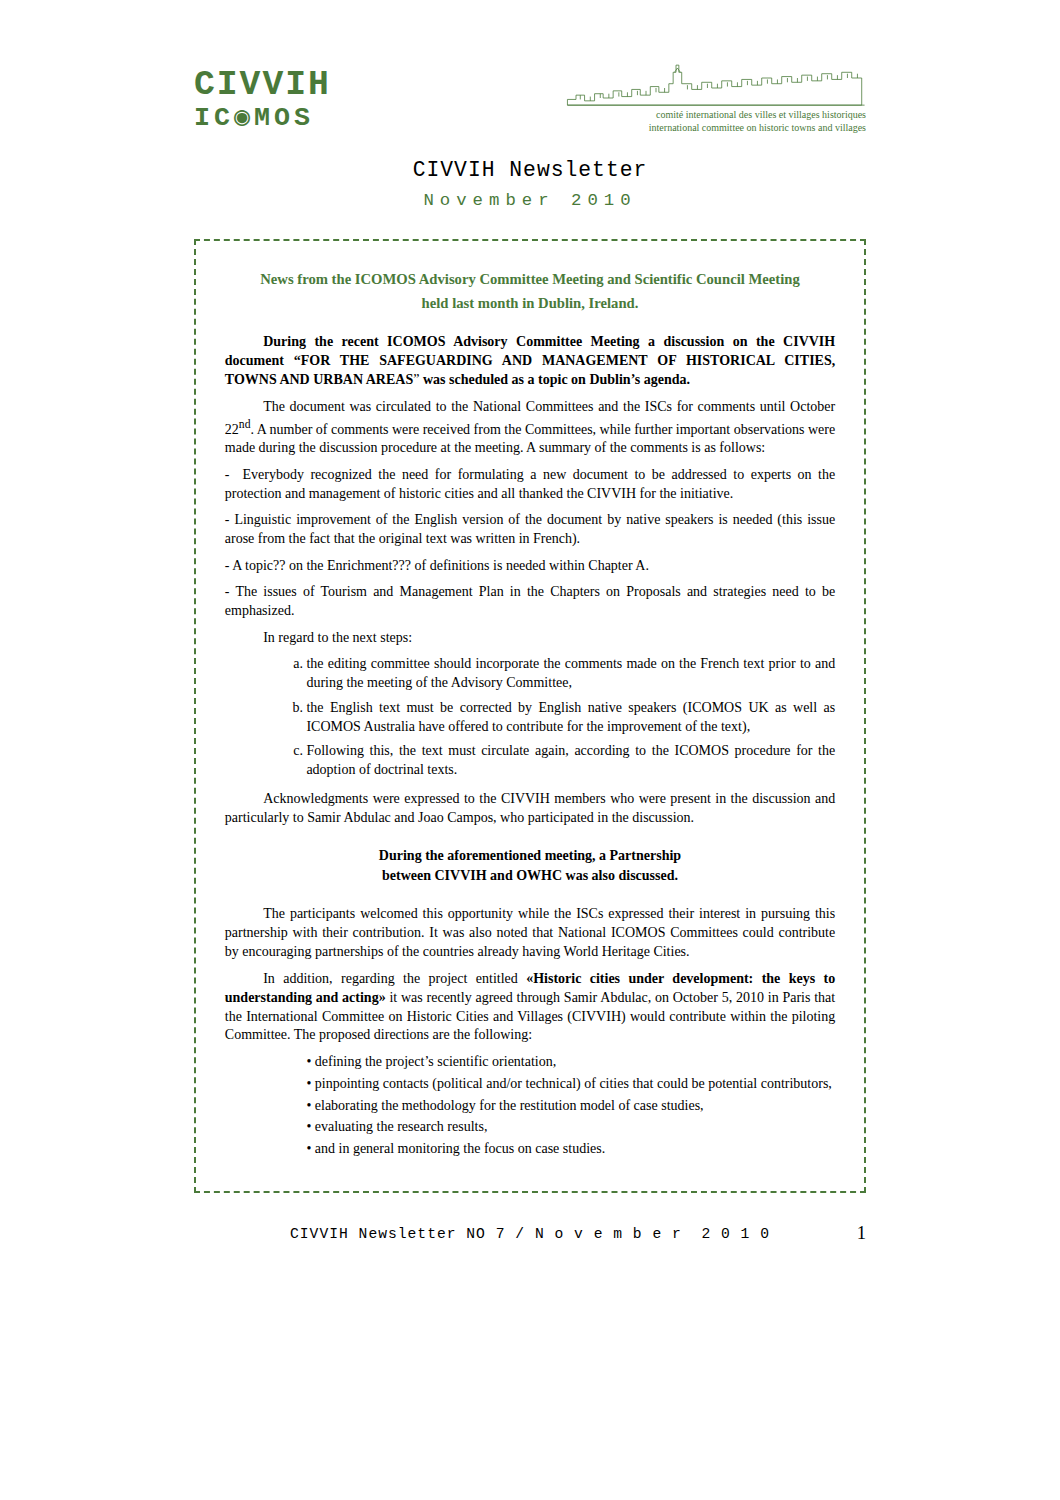CIVVIH
IC◉MOS
comité international des villes et villages historiques international committee on historic towns and villages
CIVVIH Newsletter
November 2010
News from the ICOMOS Advisory Committee Meeting and Scientific Council Meeting
held last month in Dublin, Ireland.
During the recent ICOMOS Advisory Committee Meeting a discussion on the CIVVIH document “FOR THE SAFEGUARDING AND MANAGEMENT OF HISTORICAL CITIES, TOWNS AND URBAN AREAS” was scheduled as a topic on Dublin’s agenda.
The document was circulated to the National Committees and the ISCs for comments until October 22nd. A number of comments were received from the Committees, while further important observations were made during the discussion procedure at the meeting. A summary of the comments is as follows:
- Everybody recognized the need for formulating a new document to be addressed to experts on the protection and management of historic cities and all thanked the CIVVIH for the initiative.
- Linguistic improvement of the English version of the document by native speakers is needed (this issue arose from the fact that the original text was written in French).
- A topic?? on the Enrichment??? of definitions is needed within Chapter A.
- The issues of Tourism and Management Plan in the Chapters on Proposals and strategies need to be emphasized.
In regard to the next steps:
the editing committee should incorporate the comments made on the French text prior to and during the meeting of the Advisory Committee,
the English text must be corrected by English native speakers (ICOMOS UK as well as ICOMOS Australia have offered to contribute for the improvement of the text),
Following this, the text must circulate again, according to the ICOMOS procedure for the adoption of doctrinal texts.
Acknowledgments were expressed to the CIVVIH members who were present in the discussion and particularly to Samir Abdulac and Joao Campos, who participated in the discussion.
During the aforementioned meeting, a Partnership
between CIVVIH and OWHC was also discussed.
The participants welcomed this opportunity while the ISCs expressed their interest in pursuing this partnership with their contribution. It was also noted that National ICOMOS Committees could contribute by encouraging partnerships of the countries already having World Heritage Cities.
In addition, regarding the project entitled «Historic cities under development: the keys to understanding and acting» it was recently agreed through Samir Abdulac, on October 5, 2010 in Paris that the International Committee on Historic Cities and Villages (CIVVIH) would contribute within the piloting Committee. The proposed directions are the following:
defining the project’s scientific orientation,
pinpointing contacts (political and/or technical) of cities that could be potential contributors,
elaborating the methodology for the restitution model of case studies,
evaluating the research results,
and in general monitoring the focus on case studies.
CIVVIH Newsletter NO 7 / N o v e m b e r 2 0 1 0 1